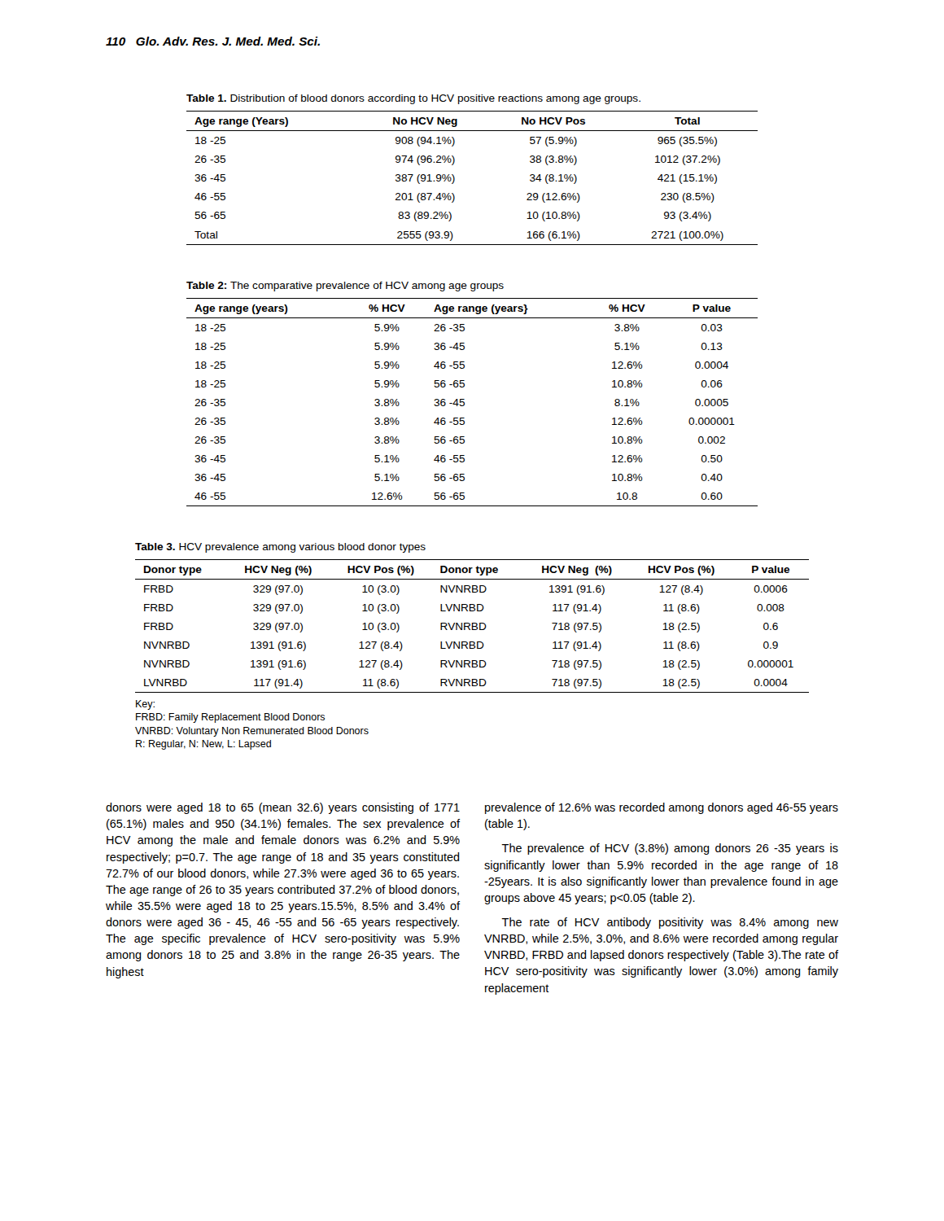110 Glo. Adv. Res. J. Med. Med. Sci.
Table 1. Distribution of blood donors according to HCV positive reactions among age groups.
| Age range (Years) | No HCV Neg | No HCV Pos | Total |
| --- | --- | --- | --- |
| 18 -25 | 908 (94.1%) | 57 (5.9%) | 965 (35.5%) |
| 26 -35 | 974 (96.2%) | 38 (3.8%) | 1012 (37.2%) |
| 36 -45 | 387 (91.9%) | 34 (8.1%) | 421 (15.1%) |
| 46 -55 | 201 (87.4%) | 29 (12.6%) | 230 (8.5%) |
| 56 -65 | 83 (89.2%) | 10 (10.8%) | 93 (3.4%) |
| Total | 2555 (93.9) | 166 (6.1%) | 2721 (100.0%) |
Table 2: The comparative prevalence of HCV among age groups
| Age range (years) | % HCV | Age range (years} | % HCV | P value |
| --- | --- | --- | --- | --- |
| 18 -25 | 5.9% | 26 -35 | 3.8% | 0.03 |
| 18 -25 | 5.9% | 36 -45 | 5.1% | 0.13 |
| 18 -25 | 5.9% | 46 -55 | 12.6% | 0.0004 |
| 18 -25 | 5.9% | 56 -65 | 10.8% | 0.06 |
| 26 -35 | 3.8% | 36 -45 | 8.1% | 0.0005 |
| 26 -35 | 3.8% | 46 -55 | 12.6% | 0.000001 |
| 26 -35 | 3.8% | 56 -65 | 10.8% | 0.002 |
| 36 -45 | 5.1% | 46 -55 | 12.6% | 0.50 |
| 36 -45 | 5.1% | 56 -65 | 10.8% | 0.40 |
| 46 -55 | 12.6% | 56 -65 | 10.8 | 0.60 |
Table 3. HCV prevalence among various blood donor types
| Donor type | HCV Neg (%) | HCV Pos (%) | Donor type | HCV Neg (%) | HCV Pos (%) | P value |
| --- | --- | --- | --- | --- | --- | --- |
| FRBD | 329 (97.0) | 10 (3.0) | NVNRBD | 1391 (91.6) | 127 (8.4) | 0.0006 |
| FRBD | 329 (97.0) | 10 (3.0) | LVNRBD | 117 (91.4) | 11 (8.6) | 0.008 |
| FRBD | 329 (97.0) | 10 (3.0) | RVNRBD | 718 (97.5) | 18 (2.5) | 0.6 |
| NVNRBD | 1391 (91.6) | 127 (8.4) | LVNRBD | 117 (91.4) | 11 (8.6) | 0.9 |
| NVNRBD | 1391 (91.6) | 127 (8.4) | RVNRBD | 718 (97.5) | 18 (2.5) | 0.000001 |
| LVNRBD | 117 (91.4) | 11 (8.6) | RVNRBD | 718 (97.5) | 18 (2.5) | 0.0004 |
Key:
FRBD: Family Replacement Blood Donors
VNRBD: Voluntary Non Remunerated Blood Donors
R: Regular, N: New, L: Lapsed
donors were aged 18 to 65 (mean 32.6) years consisting of 1771 (65.1%) males and 950 (34.1%) females. The sex prevalence of HCV among the male and female donors was 6.2% and 5.9% respectively; p=0.7. The age range of 18 and 35 years constituted 72.7% of our blood donors, while 27.3% were aged 36 to 65 years. The age range of 26 to 35 years contributed 37.2% of blood donors, while 35.5% were aged 18 to 25 years.15.5%, 8.5% and 3.4% of donors were aged 36 - 45, 46 -55 and 56 -65 years respectively. The age specific prevalence of HCV sero-positivity was 5.9% among donors 18 to 25 and 3.8% in the range 26-35 years. The highest
prevalence of 12.6% was recorded among donors aged 46-55 years (table 1).
The prevalence of HCV (3.8%) among donors 26 -35 years is significantly lower than 5.9% recorded in the age range of 18 -25years. It is also significantly lower than prevalence found in age groups above 45 years; p<0.05 (table 2).
The rate of HCV antibody positivity was 8.4% among new VNRBD, while 2.5%, 3.0%, and 8.6% were recorded among regular VNRBD, FRBD and lapsed donors respectively (Table 3).The rate of HCV sero-positivity was significantly lower (3.0%) among family replacement